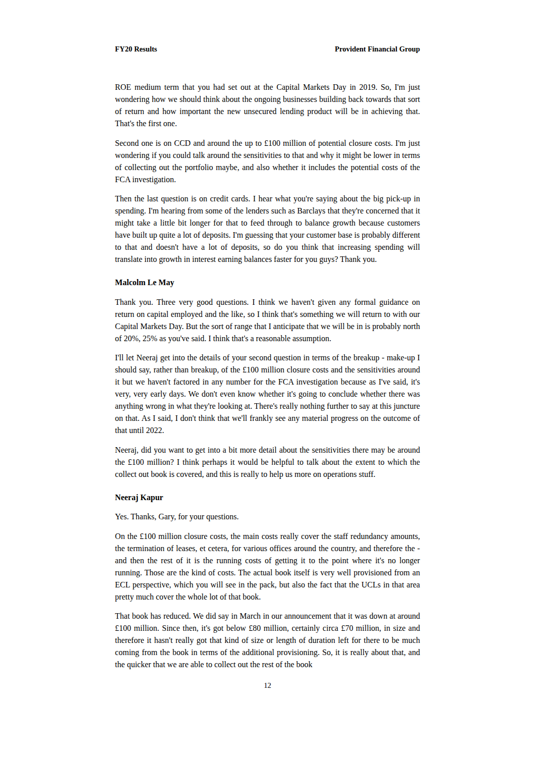FY20 Results Provident Financial Group
ROE medium term that you had set out at the Capital Markets Day in 2019. So, I'm just wondering how we should think about the ongoing businesses building back towards that sort of return and how important the new unsecured lending product will be in achieving that. That's the first one.
Second one is on CCD and around the up to £100 million of potential closure costs. I'm just wondering if you could talk around the sensitivities to that and why it might be lower in terms of collecting out the portfolio maybe, and also whether it includes the potential costs of the FCA investigation.
Then the last question is on credit cards. I hear what you're saying about the big pick-up in spending. I'm hearing from some of the lenders such as Barclays that they're concerned that it might take a little bit longer for that to feed through to balance growth because customers have built up quite a lot of deposits. I'm guessing that your customer base is probably different to that and doesn't have a lot of deposits, so do you think that increasing spending will translate into growth in interest earning balances faster for you guys? Thank you.
Malcolm Le May
Thank you. Three very good questions. I think we haven't given any formal guidance on return on capital employed and the like, so I think that's something we will return to with our Capital Markets Day. But the sort of range that I anticipate that we will be in is probably north of 20%, 25% as you've said. I think that's a reasonable assumption.
I'll let Neeraj get into the details of your second question in terms of the breakup - make-up I should say, rather than breakup, of the £100 million closure costs and the sensitivities around it but we haven't factored in any number for the FCA investigation because as I've said, it's very, very early days. We don't even know whether it's going to conclude whether there was anything wrong in what they're looking at. There's really nothing further to say at this juncture on that. As I said, I don't think that we'll frankly see any material progress on the outcome of that until 2022.
Neeraj, did you want to get into a bit more detail about the sensitivities there may be around the £100 million? I think perhaps it would be helpful to talk about the extent to which the collect out book is covered, and this is really to help us more on operations stuff.
Neeraj Kapur
Yes. Thanks, Gary, for your questions.
On the £100 million closure costs, the main costs really cover the staff redundancy amounts, the termination of leases, et cetera, for various offices around the country, and therefore the - and then the rest of it is the running costs of getting it to the point where it's no longer running. Those are the kind of costs. The actual book itself is very well provisioned from an ECL perspective, which you will see in the pack, but also the fact that the UCLs in that area pretty much cover the whole lot of that book.
That book has reduced. We did say in March in our announcement that it was down at around £100 million. Since then, it's got below £80 million, certainly circa £70 million, in size and therefore it hasn't really got that kind of size or length of duration left for there to be much coming from the book in terms of the additional provisioning. So, it is really about that, and the quicker that we are able to collect out the rest of the book
12